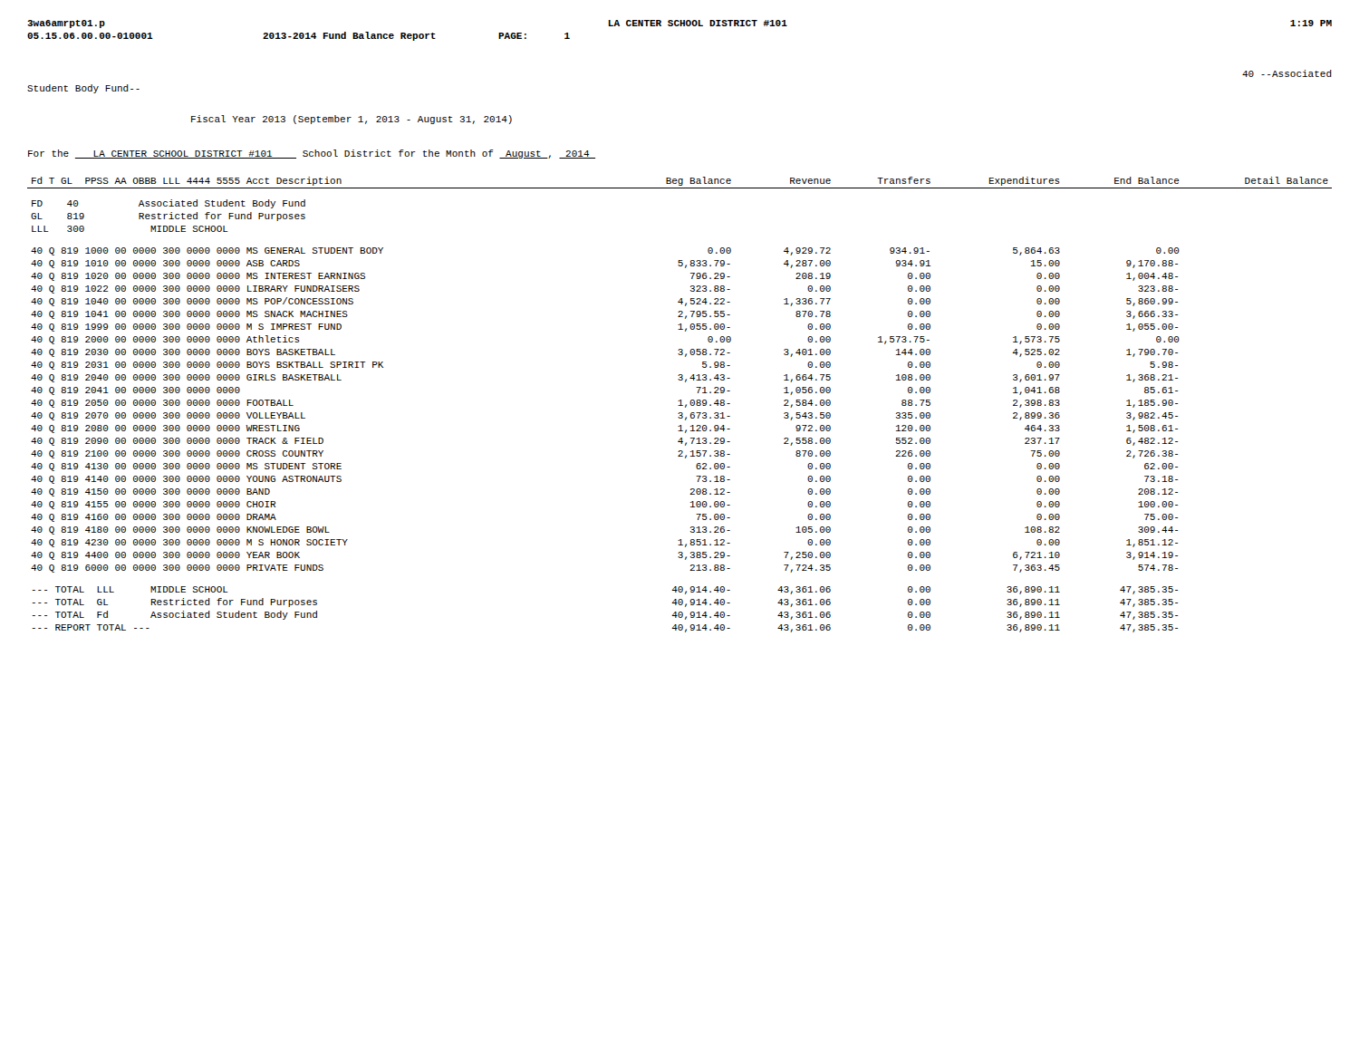3wa6amrpt01.p
LA CENTER SCHOOL DISTRICT #101
1:19 PM
05.15.06.00.00-010001 2013-2014 Fund Balance Report PAGE: 1
40 --Associated
Student Body Fund--
Fiscal Year 2013 (September 1, 2013 - August 31, 2014)
For the LA CENTER SCHOOL DISTRICT #101 School District for the Month of August , 2014
| Fd T GL PPSS AA OBBB LLL 4444 5555 Acct Description | Beg Balance | Revenue | Transfers | Expenditures | End Balance | Detail Balance |
| --- | --- | --- | --- | --- | --- | --- |
| FD 40 Associated Student Body Fund | | | | | | |
| GL 819 Restricted for Fund Purposes | | | | | | |
| LLL 300 MIDDLE SCHOOL | | | | | | |
| 40 Q 819 1000 00 0000 300 0000 0000 MS GENERAL STUDENT BODY | 0.00 | 4,929.72 | 934.91- | 5,864.63 | 0.00 | |
| 40 Q 819 1010 00 0000 300 0000 0000 ASB CARDS | 5,833.79- | 4,287.00 | 934.91 | 15.00 | 9,170.88- | |
| 40 Q 819 1020 00 0000 300 0000 0000 MS INTEREST EARNINGS | 796.29- | 208.19 | 0.00 | 0.00 | 1,004.48- | |
| 40 Q 819 1022 00 0000 300 0000 0000 LIBRARY FUNDRAISERS | 323.88- | 0.00 | 0.00 | 0.00 | 323.88- | |
| 40 Q 819 1040 00 0000 300 0000 0000 MS POP/CONCESSIONS | 4,524.22- | 1,336.77 | 0.00 | 0.00 | 5,860.99- | |
| 40 Q 819 1041 00 0000 300 0000 0000 MS SNACK MACHINES | 2,795.55- | 870.78 | 0.00 | 0.00 | 3,666.33- | |
| 40 Q 819 1999 00 0000 300 0000 0000 M S IMPREST FUND | 1,055.00- | 0.00 | 0.00 | 0.00 | 1,055.00- | |
| 40 Q 819 2000 00 0000 300 0000 0000 Athletics | 0.00 | 0.00 | 1,573.75- | 1,573.75 | 0.00 | |
| 40 Q 819 2030 00 0000 300 0000 0000 BOYS BASKETBALL | 3,058.72- | 3,401.00 | 144.00 | 4,525.02 | 1,790.70- | |
| 40 Q 819 2031 00 0000 300 0000 0000 BOYS BSKTBALL SPIRIT PK | 5.98- | 0.00 | 0.00 | 0.00 | 5.98- | |
| 40 Q 819 2040 00 0000 300 0000 0000 GIRLS BASKETBALL | 3,413.43- | 1,664.75 | 108.00 | 3,601.97 | 1,368.21- | |
| 40 Q 819 2041 00 0000 300 0000 0000 | 71.29- | 1,056.00 | 0.00 | 1,041.68 | 85.61- | |
| 40 Q 819 2050 00 0000 300 0000 0000 FOOTBALL | 1,089.48- | 2,584.00 | 88.75 | 2,398.83 | 1,185.90- | |
| 40 Q 819 2070 00 0000 300 0000 0000 VOLLEYBALL | 3,673.31- | 3,543.50 | 335.00 | 2,899.36 | 3,982.45- | |
| 40 Q 819 2080 00 0000 300 0000 0000 WRESTLING | 1,120.94- | 972.00 | 120.00 | 464.33 | 1,508.61- | |
| 40 Q 819 2090 00 0000 300 0000 0000 TRACK & FIELD | 4,713.29- | 2,558.00 | 552.00 | 237.17 | 6,482.12- | |
| 40 Q 819 2100 00 0000 300 0000 0000 CROSS COUNTRY | 2,157.38- | 870.00 | 226.00 | 75.00 | 2,726.38- | |
| 40 Q 819 4130 00 0000 300 0000 0000 MS STUDENT STORE | 62.00- | 0.00 | 0.00 | 0.00 | 62.00- | |
| 40 Q 819 4140 00 0000 300 0000 0000 YOUNG ASTRONAUTS | 73.18- | 0.00 | 0.00 | 0.00 | 73.18- | |
| 40 Q 819 4150 00 0000 300 0000 0000 BAND | 208.12- | 0.00 | 0.00 | 0.00 | 208.12- | |
| 40 Q 819 4155 00 0000 300 0000 0000 CHOIR | 100.00- | 0.00 | 0.00 | 0.00 | 100.00- | |
| 40 Q 819 4160 00 0000 300 0000 0000 DRAMA | 75.00- | 0.00 | 0.00 | 0.00 | 75.00- | |
| 40 Q 819 4180 00 0000 300 0000 0000 KNOWLEDGE BOWL | 313.26- | 105.00 | 0.00 | 108.82 | 309.44- | |
| 40 Q 819 4230 00 0000 300 0000 0000 M S HONOR SOCIETY | 1,851.12- | 0.00 | 0.00 | 0.00 | 1,851.12- | |
| 40 Q 819 4400 00 0000 300 0000 0000 YEAR BOOK | 3,385.29- | 7,250.00 | 0.00 | 6,721.10 | 3,914.19- | |
| 40 Q 819 6000 00 0000 300 0000 0000 PRIVATE FUNDS | 213.88- | 7,724.35 | 0.00 | 7,363.45 | 574.78- | |
| --- TOTAL LLL MIDDLE SCHOOL | 40,914.40- | 43,361.06 | 0.00 | 36,890.11 | 47,385.35- | |
| --- TOTAL GL Restricted for Fund Purposes | 40,914.40- | 43,361.06 | 0.00 | 36,890.11 | 47,385.35- | |
| --- TOTAL Fd Associated Student Body Fund | 40,914.40- | 43,361.06 | 0.00 | 36,890.11 | 47,385.35- | |
| --- REPORT TOTAL --- | 40,914.40- | 43,361.06 | 0.00 | 36,890.11 | 47,385.35- | |